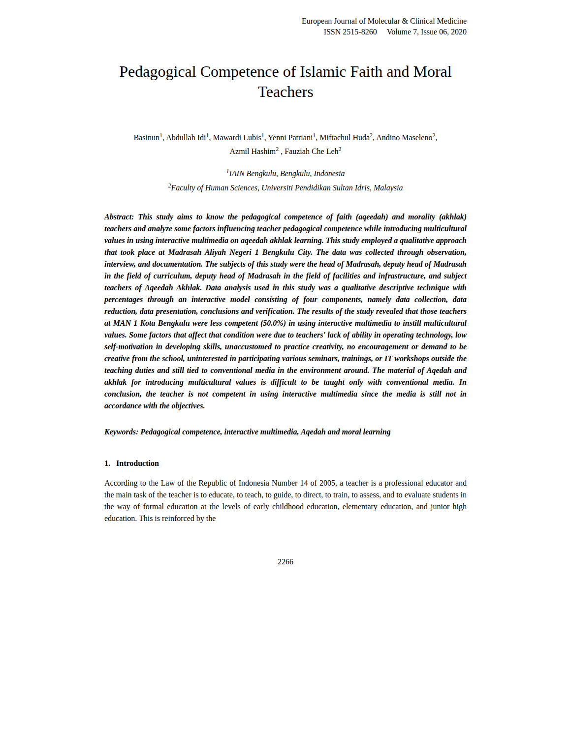European Journal of Molecular & Clinical Medicine
ISSN 2515-8260 Volume 7, Issue 06, 2020
Pedagogical Competence of Islamic Faith and Moral Teachers
Basinun1, Abdullah Idi1, Mawardi Lubis1, Yenni Patriani1, Miftachul Huda2, Andino Maseleno2,
Azmil Hashim2 , Fauziah Che Leh2
1IAIN Bengkulu, Bengkulu, Indonesia
2Faculty of Human Sciences, Universiti Pendidikan Sultan Idris, Malaysia
Abstract: This study aims to know the pedagogical competence of faith (aqeedah) and morality (akhlak) teachers and analyze some factors influencing teacher pedagogical competence while introducing multicultural values in using interactive multimedia on aqeedah akhlak learning. This study employed a qualitative approach that took place at Madrasah Aliyah Negeri 1 Bengkulu City. The data was collected through observation, interview, and documentation. The subjects of this study were the head of Madrasah, deputy head of Madrasah in the field of curriculum, deputy head of Madrasah in the field of facilities and infrastructure, and subject teachers of Aqeedah Akhlak. Data analysis used in this study was a qualitative descriptive technique with percentages through an interactive model consisting of four components, namely data collection, data reduction, data presentation, conclusions and verification. The results of the study revealed that those teachers at MAN 1 Kota Bengkulu were less competent (50.0%) in using interactive multimedia to instill multicultural values. Some factors that affect that condition were due to teachers' lack of ability in operating technology, low self-motivation in developing skills, unaccustomed to practice creativity, no encouragement or demand to be creative from the school, uninterested in participating various seminars, trainings, or IT workshops outside the teaching duties and still tied to conventional media in the environment around. The material of Aqedah and akhlak for introducing multicultural values is difficult to be taught only with conventional media. In conclusion, the teacher is not competent in using interactive multimedia since the media is still not in accordance with the objectives.
Keywords: Pedagogical competence, interactive multimedia, Aqedah and moral learning
1. Introduction
According to the Law of the Republic of Indonesia Number 14 of 2005, a teacher is a professional educator and the main task of the teacher is to educate, to teach, to guide, to direct, to train, to assess, and to evaluate students in the way of formal education at the levels of early childhood education, elementary education, and junior high education. This is reinforced by the
2266